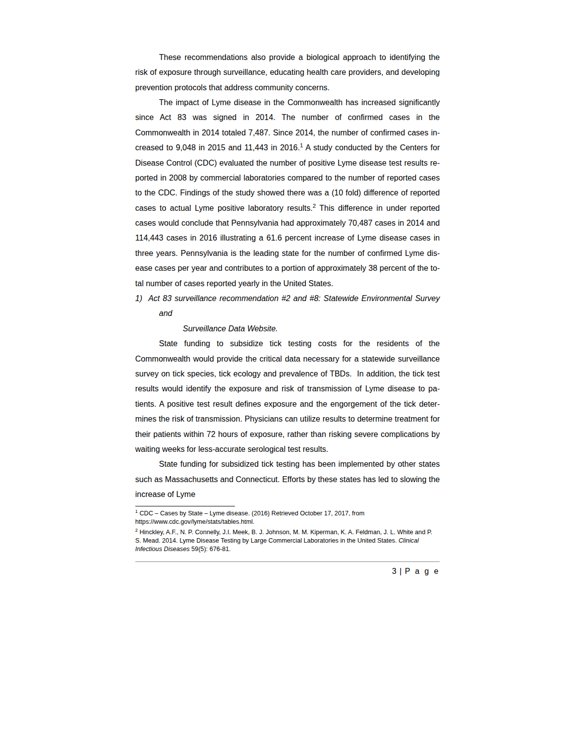These recommendations also provide a biological approach to identifying the risk of exposure through surveillance, educating health care providers, and developing prevention protocols that address community concerns.
The impact of Lyme disease in the Commonwealth has increased significantly since Act 83 was signed in 2014. The number of confirmed cases in the Commonwealth in 2014 totaled 7,487. Since 2014, the number of confirmed cases increased to 9,048 in 2015 and 11,443 in 2016.1 A study conducted by the Centers for Disease Control (CDC) evaluated the number of positive Lyme disease test results reported in 2008 by commercial laboratories compared to the number of reported cases to the CDC. Findings of the study showed there was a (10 fold) difference of reported cases to actual Lyme positive laboratory results.2 This difference in under reported cases would conclude that Pennsylvania had approximately 70,487 cases in 2014 and 114,443 cases in 2016 illustrating a 61.6 percent increase of Lyme disease cases in three years. Pennsylvania is the leading state for the number of confirmed Lyme disease cases per year and contributes to a portion of approximately 38 percent of the total number of cases reported yearly in the United States.
Act 83 surveillance recommendation #2 and #8: Statewide Environmental Survey and Surveillance Data Website.
State funding to subsidize tick testing costs for the residents of the Commonwealth would provide the critical data necessary for a statewide surveillance survey on tick species, tick ecology and prevalence of TBDs. In addition, the tick test results would identify the exposure and risk of transmission of Lyme disease to patients. A positive test result defines exposure and the engorgement of the tick determines the risk of transmission. Physicians can utilize results to determine treatment for their patients within 72 hours of exposure, rather than risking severe complications by waiting weeks for less-accurate serological test results.
State funding for subsidized tick testing has been implemented by other states such as Massachusetts and Connecticut. Efforts by these states has led to slowing the increase of Lyme
1 CDC – Cases by State – Lyme disease. (2016) Retrieved October 17, 2017, from https://www.cdc.gov/lyme/stats/tables.html.
2 Hinckley, A.F., N. P. Connelly, J.I. Meek, B. J. Johnson, M. M. Kiperman, K. A. Feldman, J. L. White and P. S. Mead. 2014. Lyme Disease Testing by Large Commercial Laboratories in the United States. Clinical Infectious Diseases 59(5): 676-81.
3 | P a g e